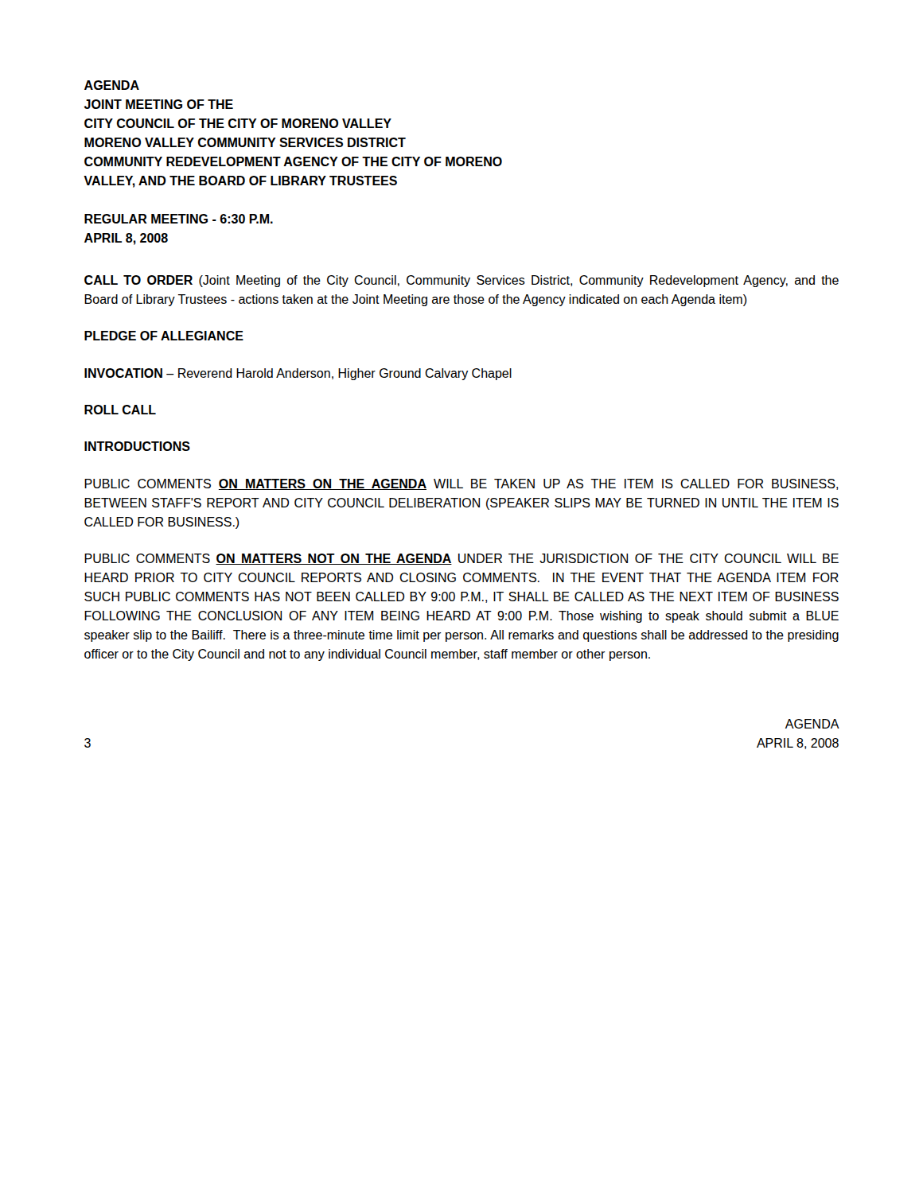AGENDA
JOINT MEETING OF THE
CITY COUNCIL OF THE CITY OF MORENO VALLEY
MORENO VALLEY COMMUNITY SERVICES DISTRICT
COMMUNITY REDEVELOPMENT AGENCY OF THE CITY OF MORENO
VALLEY, AND THE BOARD OF LIBRARY TRUSTEES
REGULAR MEETING - 6:30 P.M.
APRIL 8, 2008
CALL TO ORDER (Joint Meeting of the City Council, Community Services District, Community Redevelopment Agency, and the Board of Library Trustees - actions taken at the Joint Meeting are those of the Agency indicated on each Agenda item)
PLEDGE OF ALLEGIANCE
INVOCATION – Reverend Harold Anderson, Higher Ground Calvary Chapel
ROLL CALL
INTRODUCTIONS
PUBLIC COMMENTS ON MATTERS ON THE AGENDA WILL BE TAKEN UP AS THE ITEM IS CALLED FOR BUSINESS, BETWEEN STAFF'S REPORT AND CITY COUNCIL DELIBERATION (SPEAKER SLIPS MAY BE TURNED IN UNTIL THE ITEM IS CALLED FOR BUSINESS.)
PUBLIC COMMENTS ON MATTERS NOT ON THE AGENDA UNDER THE JURISDICTION OF THE CITY COUNCIL WILL BE HEARD PRIOR TO CITY COUNCIL REPORTS AND CLOSING COMMENTS. IN THE EVENT THAT THE AGENDA ITEM FOR SUCH PUBLIC COMMENTS HAS NOT BEEN CALLED BY 9:00 P.M., IT SHALL BE CALLED AS THE NEXT ITEM OF BUSINESS FOLLOWING THE CONCLUSION OF ANY ITEM BEING HEARD AT 9:00 P.M. Those wishing to speak should submit a BLUE speaker slip to the Bailiff. There is a three-minute time limit per person. All remarks and questions shall be addressed to the presiding officer or to the City Council and not to any individual Council member, staff member or other person.
3
AGENDA
APRIL 8, 2008